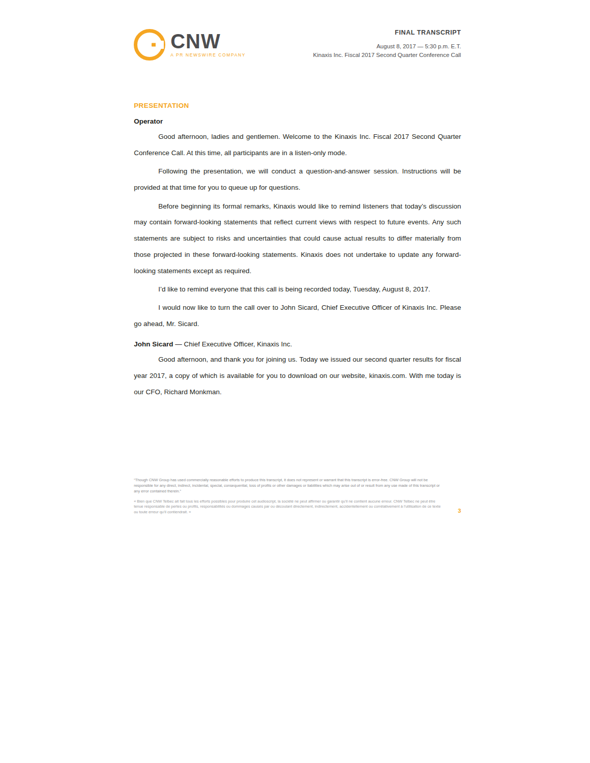CNW
A PR Newswire Company
FINAL TRANSCRIPT
August 8, 2017 — 5:30 p.m. E.T.
Kinaxis Inc. Fiscal 2017 Second Quarter Conference Call
PRESENTATION
Operator
Good afternoon, ladies and gentlemen. Welcome to the Kinaxis Inc. Fiscal 2017 Second Quarter Conference Call. At this time, all participants are in a listen-only mode.
Following the presentation, we will conduct a question-and-answer session. Instructions will be provided at that time for you to queue up for questions.
Before beginning its formal remarks, Kinaxis would like to remind listeners that today’s discussion may contain forward-looking statements that reflect current views with respect to future events. Any such statements are subject to risks and uncertainties that could cause actual results to differ materially from those projected in these forward-looking statements. Kinaxis does not undertake to update any forward-looking statements except as required.
I’d like to remind everyone that this call is being recorded today, Tuesday, August 8, 2017.
I would now like to turn the call over to John Sicard, Chief Executive Officer of Kinaxis Inc. Please go ahead, Mr. Sicard.
John Sicard — Chief Executive Officer, Kinaxis Inc.
Good afternoon, and thank you for joining us. Today we issued our second quarter results for fiscal year 2017, a copy of which is available for you to download on our website, kinaxis.com. With me today is our CFO, Richard Monkman.
“Though CNW Group has used commercially reasonable efforts to produce this transcript, it does not represent or warrant that this transcript is error-free. CNW Group will not be responsible for any direct, indirect, incidental, special, consequential, loss of profits or other damages or liabilities which may arise out of or result from any use made of this transcript or any error contained therein.”
« Bien que CNW Telbec ait fait tous les efforts possibles pour produire cet audioscript, la société ne peut affirmer ou garantir qu’il ne contient aucune erreur. CNW Telbec ne peut être tenue responsable de pertes ou profits, responsabilités ou dommages causés par ou découlant directement, indirectement, accidentellement ou corrélativement à l’utilisation de ce texte ou toute erreur qu’il contiendrait. »
3